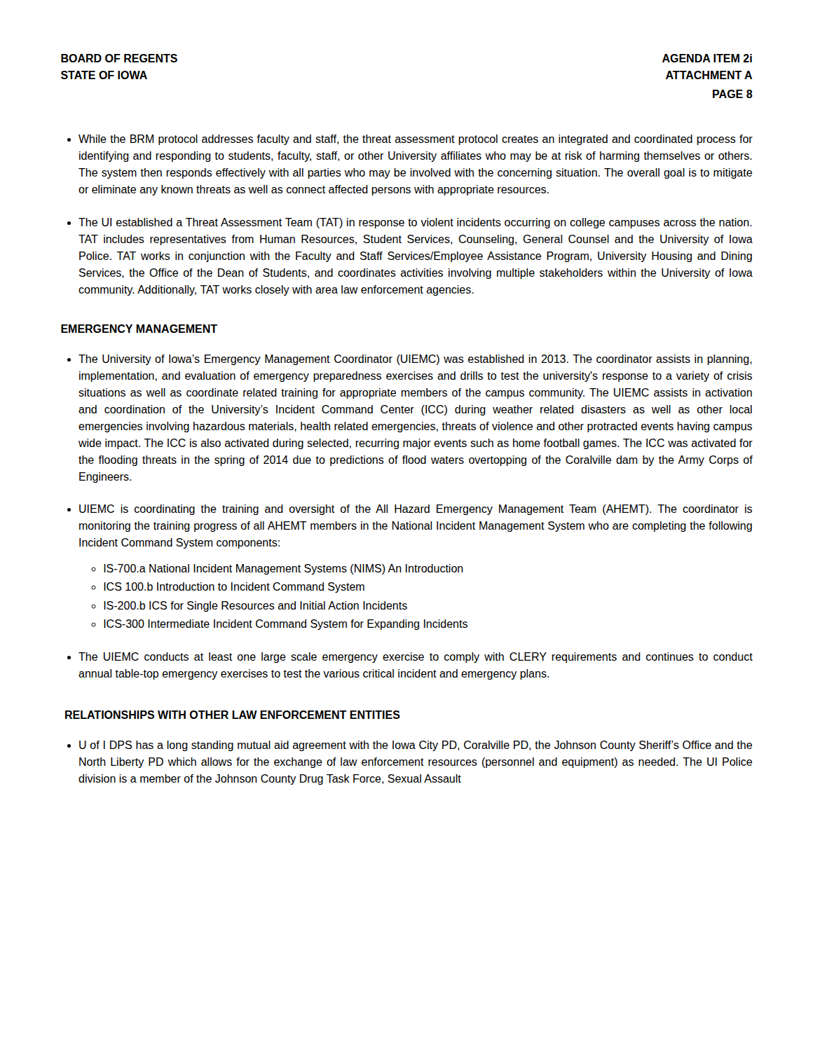BOARD OF REGENTS
STATE OF IOWA
AGENDA ITEM 2i
ATTACHMENT A
PAGE 8
While the BRM protocol addresses faculty and staff, the threat assessment protocol creates an integrated and coordinated process for identifying and responding to students, faculty, staff, or other University affiliates who may be at risk of harming themselves or others. The system then responds effectively with all parties who may be involved with the concerning situation. The overall goal is to mitigate or eliminate any known threats as well as connect affected persons with appropriate resources.
The UI established a Threat Assessment Team (TAT) in response to violent incidents occurring on college campuses across the nation. TAT includes representatives from Human Resources, Student Services, Counseling, General Counsel and the University of Iowa Police. TAT works in conjunction with the Faculty and Staff Services/Employee Assistance Program, University Housing and Dining Services, the Office of the Dean of Students, and coordinates activities involving multiple stakeholders within the University of Iowa community. Additionally, TAT works closely with area law enforcement agencies.
EMERGENCY MANAGEMENT
The University of Iowa’s Emergency Management Coordinator (UIEMC) was established in 2013. The coordinator assists in planning, implementation, and evaluation of emergency preparedness exercises and drills to test the university's response to a variety of crisis situations as well as coordinate related training for appropriate members of the campus community. The UIEMC assists in activation and coordination of the University’s Incident Command Center (ICC) during weather related disasters as well as other local emergencies involving hazardous materials, health related emergencies, threats of violence and other protracted events having campus wide impact. The ICC is also activated during selected, recurring major events such as home football games. The ICC was activated for the flooding threats in the spring of 2014 due to predictions of flood waters overtopping of the Coralville dam by the Army Corps of Engineers.
UIEMC is coordinating the training and oversight of the All Hazard Emergency Management Team (AHEMT). The coordinator is monitoring the training progress of all AHEMT members in the National Incident Management System who are completing the following Incident Command System components:
IS-700.a National Incident Management Systems (NIMS) An Introduction
ICS 100.b Introduction to Incident Command System
IS-200.b ICS for Single Resources and Initial Action Incidents
ICS-300 Intermediate Incident Command System for Expanding Incidents
The UIEMC conducts at least one large scale emergency exercise to comply with CLERY requirements and continues to conduct annual table-top emergency exercises to test the various critical incident and emergency plans.
RELATIONSHIPS WITH OTHER LAW ENFORCEMENT ENTITIES
U of I DPS has a long standing mutual aid agreement with the Iowa City PD, Coralville PD, the Johnson County Sheriff’s Office and the North Liberty PD which allows for the exchange of law enforcement resources (personnel and equipment) as needed. The UI Police division is a member of the Johnson County Drug Task Force, Sexual Assault